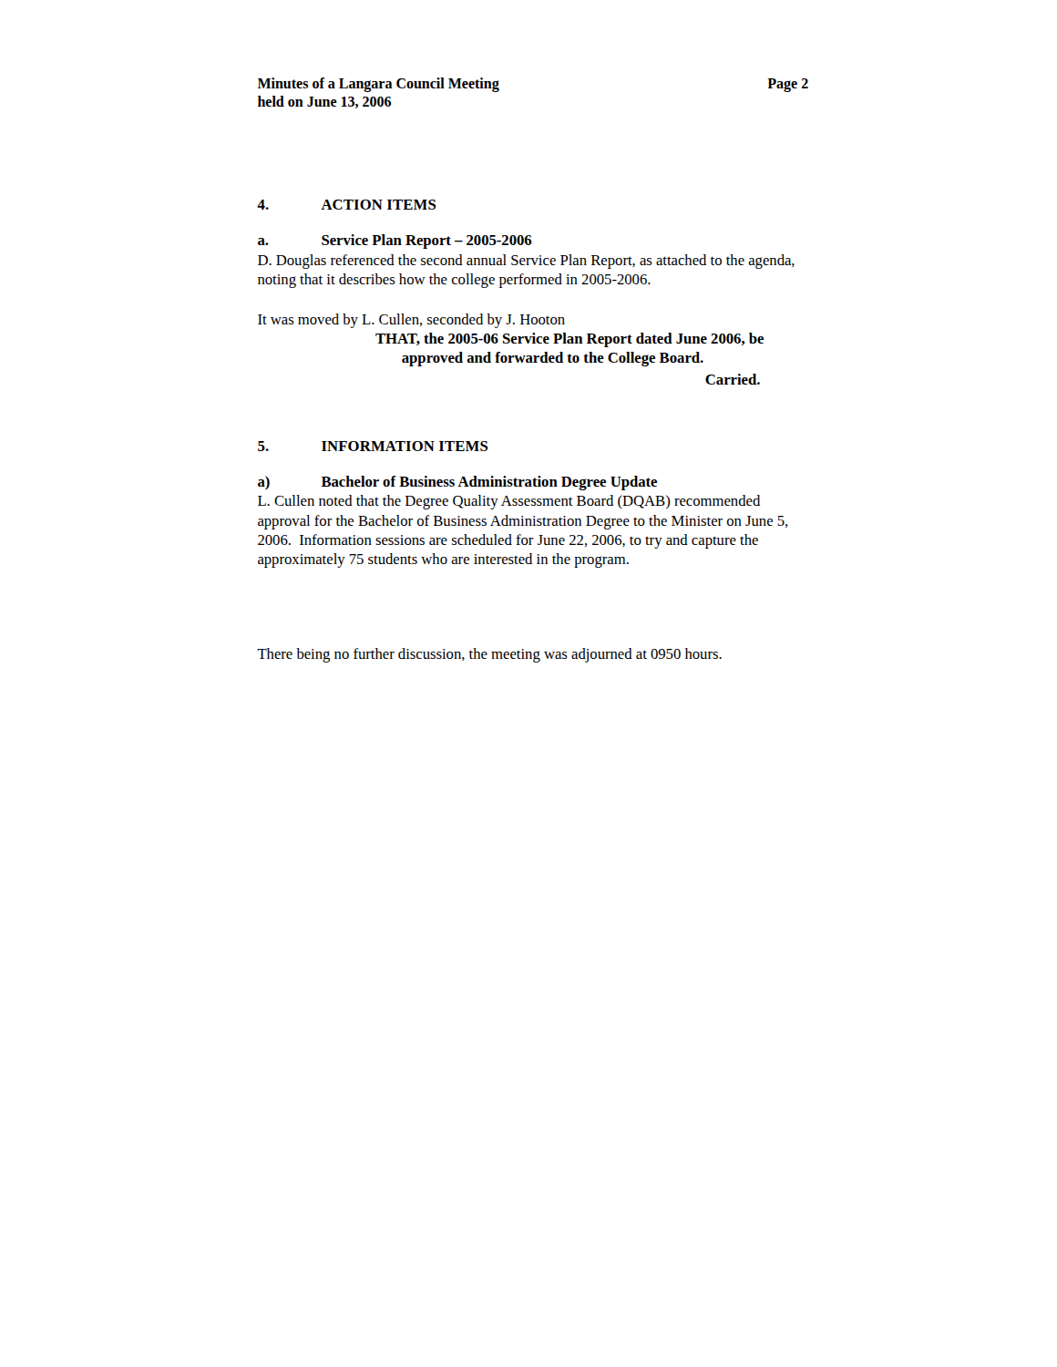Minutes of a Langara Council Meeting
held on June 13, 2006
Page 2
4. ACTION ITEMS
a. Service Plan Report – 2005-2006
D. Douglas referenced the second annual Service Plan Report, as attached to the agenda, noting that it describes how the college performed in 2005-2006.
It was moved by L. Cullen, seconded by J. Hooton
THAT, the 2005-06 Service Plan Report dated June 2006, beapproved and forwarded to the College Board.
Carried.
5. INFORMATION ITEMS
a) Bachelor of Business Administration Degree Update
L. Cullen noted that the Degree Quality Assessment Board (DQAB) recommended approval for the Bachelor of Business Administration Degree to the Minister on June 5, 2006. Information sessions are scheduled for June 22, 2006, to try and capture the approximately 75 students who are interested in the program.
There being no further discussion, the meeting was adjourned at 0950 hours.